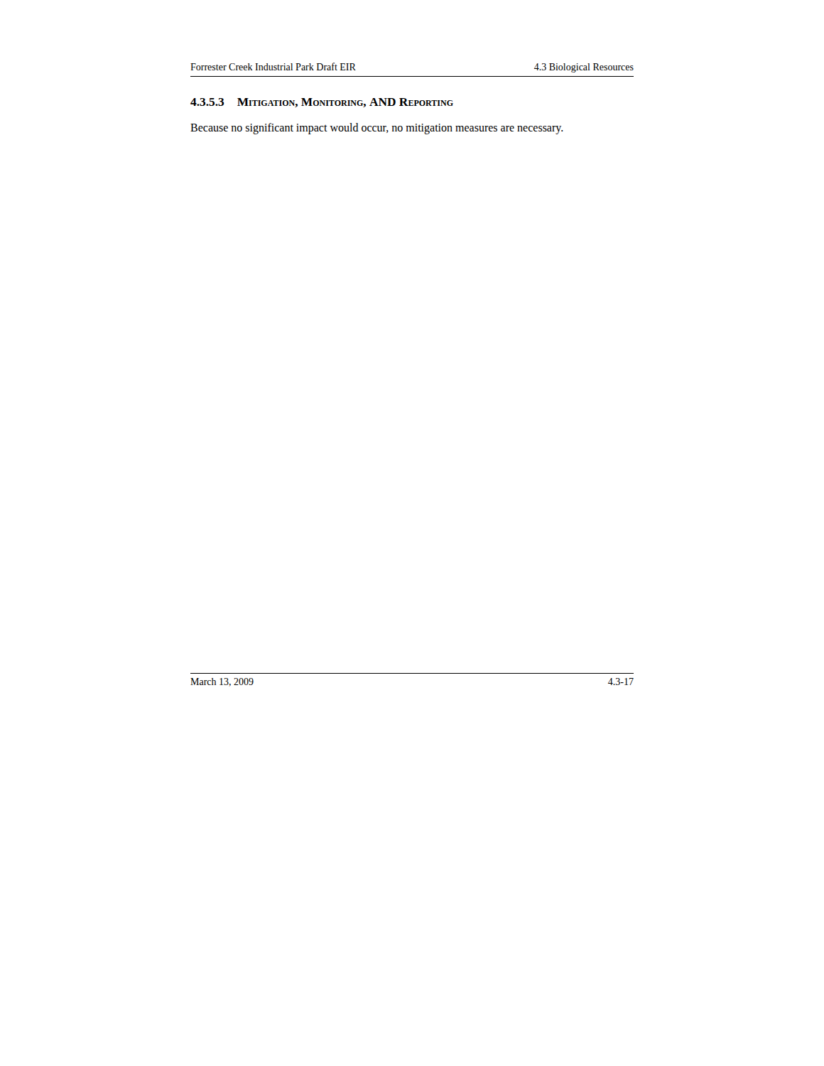Forrester Creek Industrial Park Draft EIR
4.3 Biological Resources
4.3.5.3 Mitigation, Monitoring, and Reporting
Because no significant impact would occur, no mitigation measures are necessary.
March 13, 2009
4.3-17